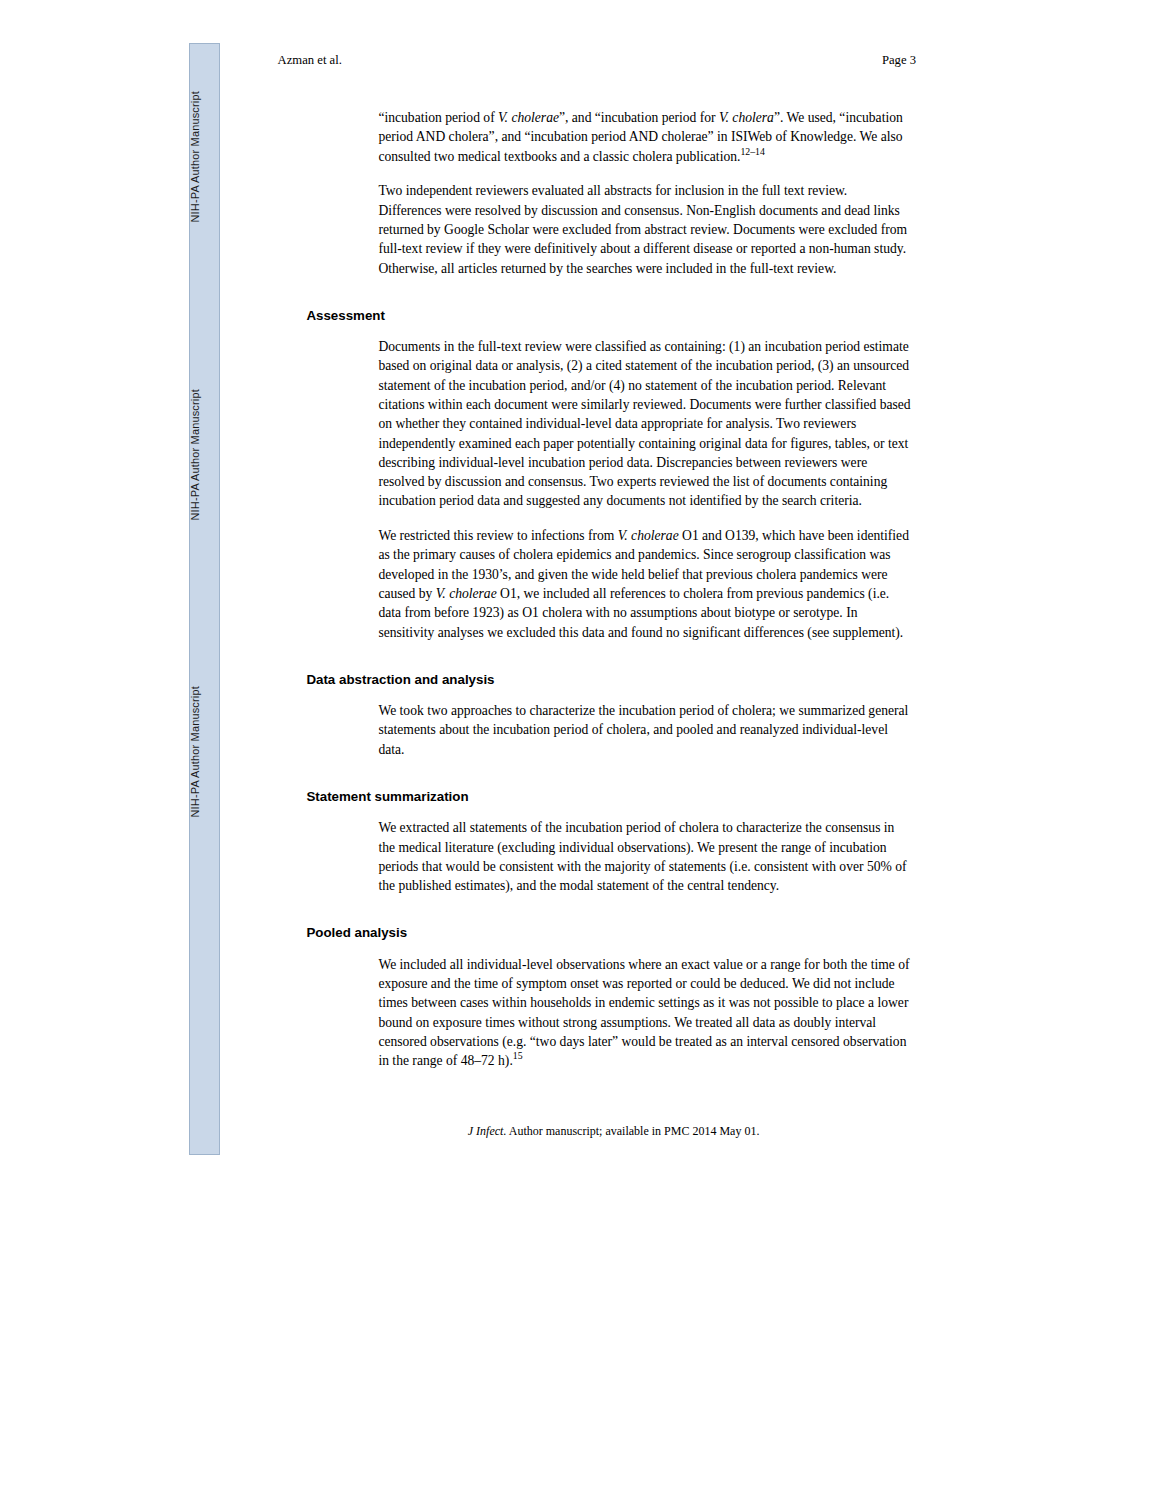NIH-PA Author Manuscript
NIH-PA Author Manuscript
NIH-PA Author Manuscript
Azman et al. Page 3
“incubation period of V. cholerae”, and “incubation period for V. cholera”. We used, “incubation period AND cholera”, and “incubation period AND cholerae” in ISIWeb of Knowledge. We also consulted two medical textbooks and a classic cholera publication.12–14
Two independent reviewers evaluated all abstracts for inclusion in the full text review. Differences were resolved by discussion and consensus. Non-English documents and dead links returned by Google Scholar were excluded from abstract review. Documents were excluded from full-text review if they were definitively about a different disease or reported a non-human study. Otherwise, all articles returned by the searches were included in the full-text review.
Assessment
Documents in the full-text review were classified as containing: (1) an incubation period estimate based on original data or analysis, (2) a cited statement of the incubation period, (3) an unsourced statement of the incubation period, and/or (4) no statement of the incubation period. Relevant citations within each document were similarly reviewed. Documents were further classified based on whether they contained individual-level data appropriate for analysis. Two reviewers independently examined each paper potentially containing original data for figures, tables, or text describing individual-level incubation period data. Discrepancies between reviewers were resolved by discussion and consensus. Two experts reviewed the list of documents containing incubation period data and suggested any documents not identified by the search criteria.
We restricted this review to infections from V. cholerae O1 and O139, which have been identified as the primary causes of cholera epidemics and pandemics. Since serogroup classification was developed in the 1930’s, and given the wide held belief that previous cholera pandemics were caused by V. cholerae O1, we included all references to cholera from previous pandemics (i.e. data from before 1923) as O1 cholera with no assumptions about biotype or serotype. In sensitivity analyses we excluded this data and found no significant differences (see supplement).
Data abstraction and analysis
We took two approaches to characterize the incubation period of cholera; we summarized general statements about the incubation period of cholera, and pooled and reanalyzed individual-level data.
Statement summarization
We extracted all statements of the incubation period of cholera to characterize the consensus in the medical literature (excluding individual observations). We present the range of incubation periods that would be consistent with the majority of statements (i.e. consistent with over 50% of the published estimates), and the modal statement of the central tendency.
Pooled analysis
We included all individual-level observations where an exact value or a range for both the time of exposure and the time of symptom onset was reported or could be deduced. We did not include times between cases within households in endemic settings as it was not possible to place a lower bound on exposure times without strong assumptions. We treated all data as doubly interval censored observations (e.g. “two days later” would be treated as an interval censored observation in the range of 48–72 h).15
J Infect. Author manuscript; available in PMC 2014 May 01.